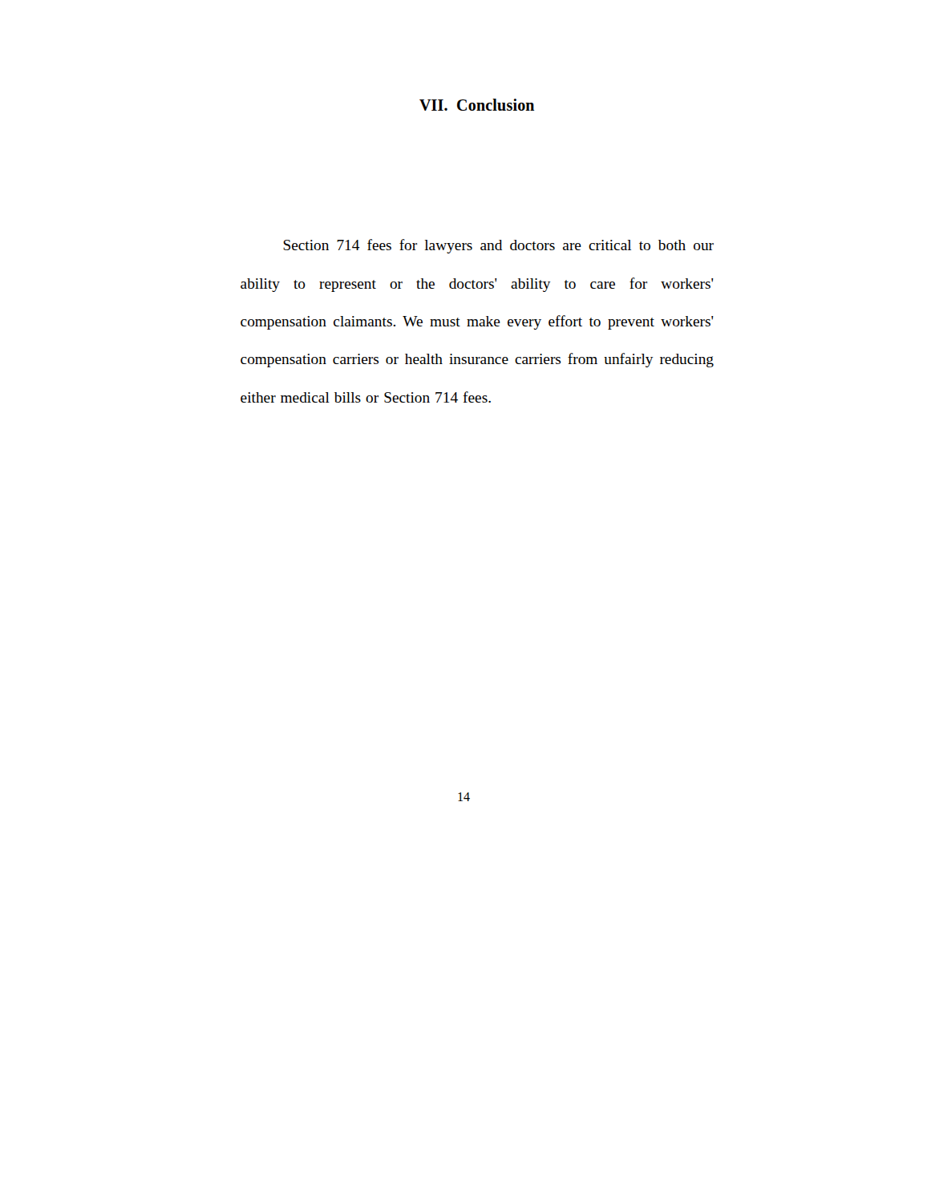VII. Conclusion
Section 714 fees for lawyers and doctors are critical to both our ability to represent or the doctors' ability to care for workers' compensation claimants. We must make every effort to prevent workers' compensation carriers or health insurance carriers from unfairly reducing either medical bills or Section 714 fees.
14